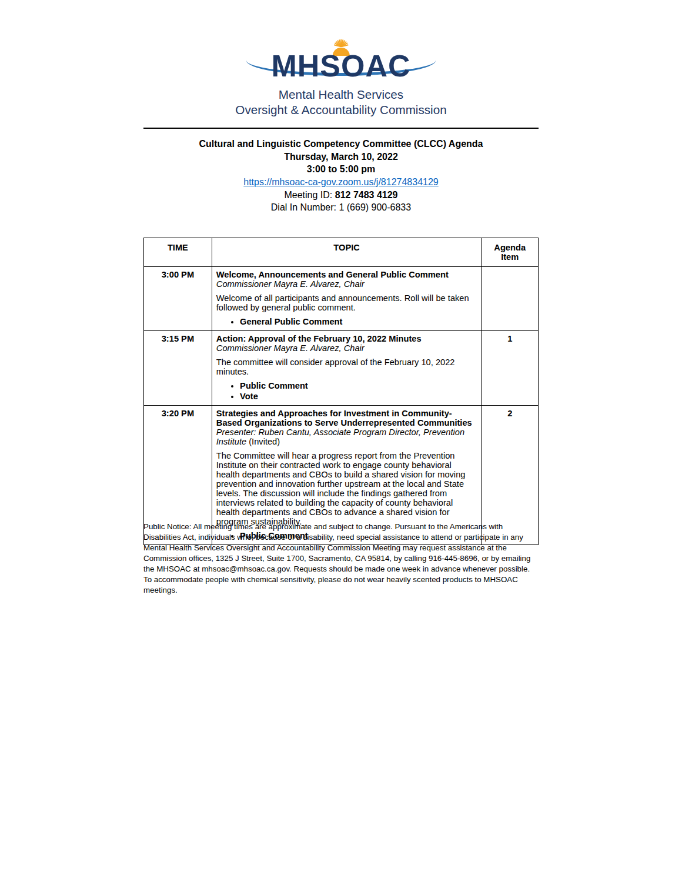MHSOAC
Mental Health Services Oversight & Accountability Commission
Cultural and Linguistic Competency Committee (CLCC) Agenda
Thursday, March 10, 2022
3:00 to 5:00 pm
https://mhsoac-ca-gov.zoom.us/j/81274834129
Meeting ID: 812 7483 4129
Dial In Number: 1 (669) 900-6833
| TIME | TOPIC | Agenda Item |
| --- | --- | --- |
| 3:00 PM | Welcome, Announcements and General Public Comment Commissioner Mayra E. Alvarez, Chair Welcome of all participants and announcements. Roll will be taken followed by general public comment. General Public Comment | |
| 3:15 PM | Action: Approval of the February 10, 2022 Minutes Commissioner Mayra E. Alvarez, Chair The committee will consider approval of the February 10, 2022 minutes. Public Comment Vote | 1 |
| 3:20 PM | Strategies and Approaches for Investment in Community-Based Organizations to Serve Underrepresented Communities Presenter: Ruben Cantu, Associate Program Director, Prevention Institute (Invited) The Committee will hear a progress report from the Prevention Institute on their contracted work to engage county behavioral health departments and CBOs to build a shared vision for moving prevention and innovation further upstream at the local and State levels. The discussion will include the findings gathered from interviews related to building the capacity of county behavioral health departments and CBOs to advance a shared vision for program sustainability. Public Comment | 2 |
Public Notice: All meeting times are approximate and subject to change. Pursuant to the Americans with Disabilities Act, individuals who, because of a disability, need special assistance to attend or participate in any Mental Health Services Oversight and Accountability Commission Meeting may request assistance at the Commission offices, 1325 J Street, Suite 1700, Sacramento, CA 95814, by calling 916-445-8696, or by emailing the MHSOAC at mhsoac@mhsoac.ca.gov. Requests should be made one week in advance whenever possible. To accommodate people with chemical sensitivity, please do not wear heavily scented products to MHSOAC meetings.